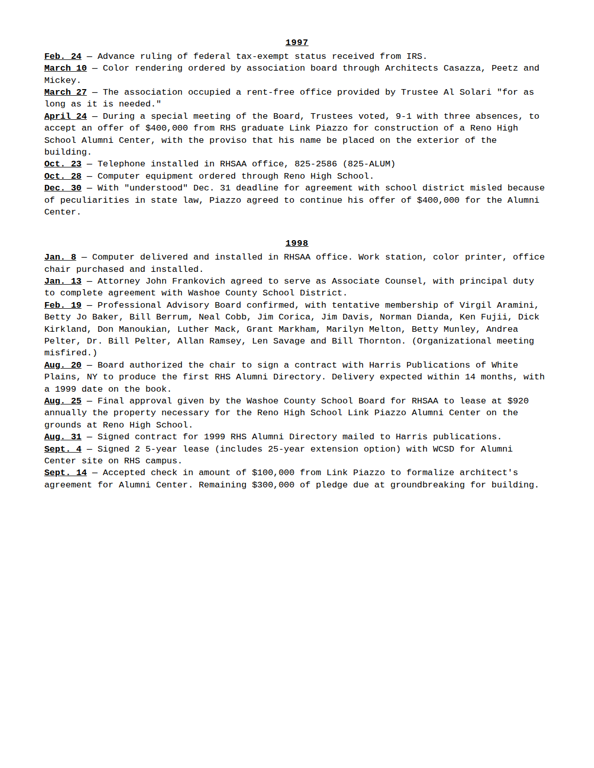1997
Feb. 24 — Advance ruling of federal tax-exempt status received from IRS.
March 10 — Color rendering ordered by association board through Architects Casazza, Peetz and Mickey.
March 27 — The association occupied a rent-free office provided by Trustee Al Solari "for as long as it is needed."
April 24 — During a special meeting of the Board, Trustees voted, 9-1 with three absences, to accept an offer of $400,000 from RHS graduate Link Piazzo for construction of a Reno High School Alumni Center, with the proviso that his name be placed on the exterior of the building.
Oct. 23 — Telephone installed in RHSAA office, 825-2586 (825-ALUM)
Oct. 28 — Computer equipment ordered through Reno High School.
Dec. 30 — With "understood" Dec. 31 deadline for agreement with school district misled because of peculiarities in state law, Piazzo agreed to continue his offer of $400,000 for the Alumni Center.
1998
Jan. 8 — Computer delivered and installed in RHSAA office. Work station, color printer, office chair purchased and installed.
Jan. 13 — Attorney John Frankovich agreed to serve as Associate Counsel, with principal duty to complete agreement with Washoe County School District.
Feb. 19 — Professional Advisory Board confirmed, with tentative membership of Virgil Aramini, Betty Jo Baker, Bill Berrum, Neal Cobb, Jim Corica, Jim Davis, Norman Dianda, Ken Fujii, Dick Kirkland, Don Manoukian, Luther Mack, Grant Markham, Marilyn Melton, Betty Munley, Andrea Pelter, Dr. Bill Pelter, Allan Ramsey, Len Savage and Bill Thornton. (Organizational meeting misfired.)
Aug. 20 — Board authorized the chair to sign a contract with Harris Publications of White Plains, NY to produce the first RHS Alumni Directory. Delivery expected within 14 months, with a 1999 date on the book.
Aug. 25 — Final approval given by the Washoe County School Board for RHSAA to lease at $920 annually the property necessary for the Reno High School Link Piazzo Alumni Center on the grounds at Reno High School.
Aug. 31 — Signed contract for 1999 RHS Alumni Directory mailed to Harris publications.
Sept. 4 — Signed 2 5-year lease (includes 25-year extension option) with WCSD for Alumni Center site on RHS campus.
Sept. 14 — Accepted check in amount of $100,000 from Link Piazzo to formalize architect's agreement for Alumni Center. Remaining $300,000 of pledge due at groundbreaking for building.